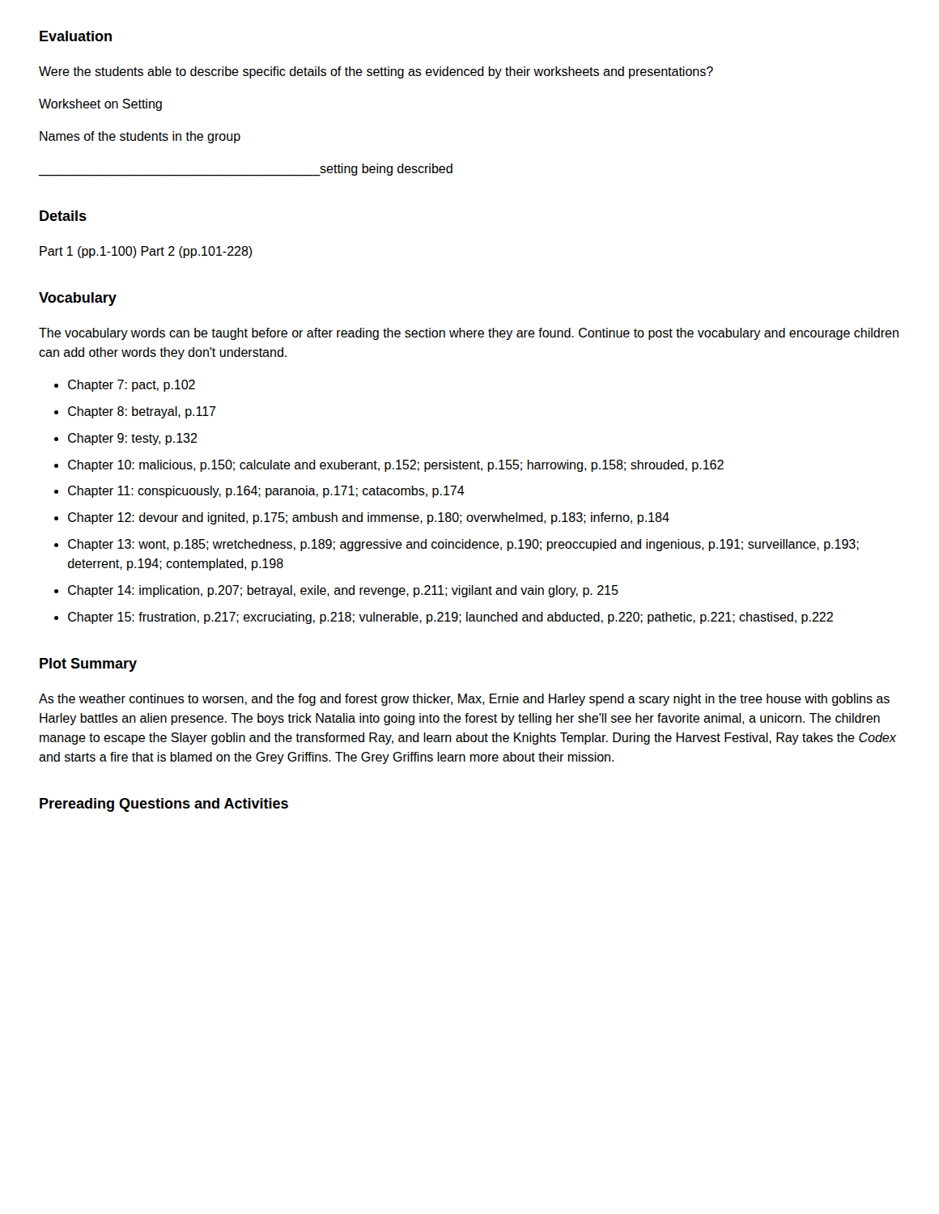Evaluation
Were the students able to describe specific details of the setting as evidenced by their worksheets and presentations?
Worksheet on Setting
Names of the students in the group
_______________________________________setting being described
Details
Part 1 (pp.1-100) Part 2 (pp.101-228)
Vocabulary
The vocabulary words can be taught before or after reading the section where they are found. Continue to post the vocabulary and encourage children can add other words they don't understand.
Chapter 7: pact, p.102
Chapter 8: betrayal, p.117
Chapter 9: testy, p.132
Chapter 10: malicious, p.150; calculate and exuberant, p.152; persistent, p.155; harrowing, p.158; shrouded, p.162
Chapter 11: conspicuously, p.164; paranoia, p.171; catacombs, p.174
Chapter 12: devour and ignited, p.175; ambush and immense, p.180; overwhelmed, p.183; inferno, p.184
Chapter 13: wont, p.185; wretchedness, p.189; aggressive and coincidence, p.190; preoccupied and ingenious, p.191; surveillance, p.193; deterrent, p.194; contemplated, p.198
Chapter 14: implication, p.207; betrayal, exile, and revenge, p.211; vigilant and vain glory, p. 215
Chapter 15: frustration, p.217; excruciating, p.218; vulnerable, p.219; launched and abducted, p.220; pathetic, p.221; chastised, p.222
Plot Summary
As the weather continues to worsen, and the fog and forest grow thicker, Max, Ernie and Harley spend a scary night in the tree house with goblins as Harley battles an alien presence. The boys trick Natalia into going into the forest by telling her she'll see her favorite animal, a unicorn. The children manage to escape the Slayer goblin and the transformed Ray, and learn about the Knights Templar. During the Harvest Festival, Ray takes the Codex and starts a fire that is blamed on the Grey Griffins. The Grey Griffins learn more about their mission.
Prereading Questions and Activities